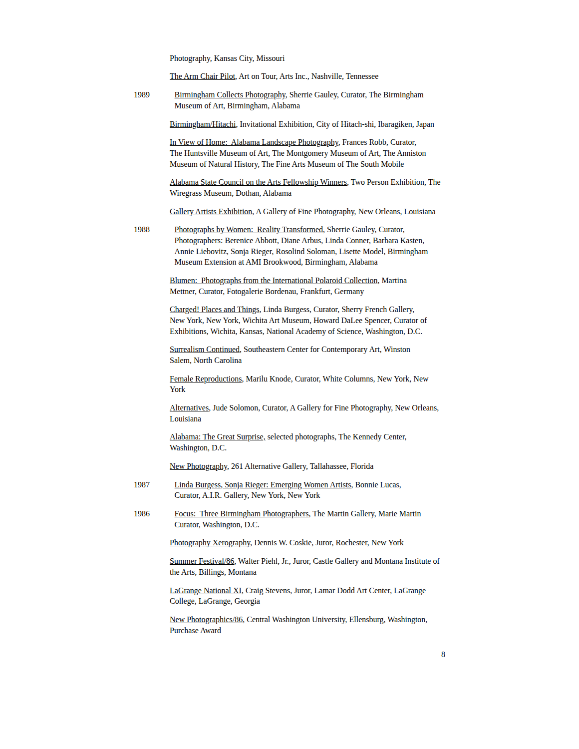Photography, Kansas City, Missouri
The Arm Chair Pilot, Art on Tour, Arts Inc., Nashville, Tennessee
1989
Birmingham Collects Photography, Sherrie Gauley, Curator, The Birmingham Museum of Art, Birmingham, Alabama
Birmingham/Hitachi, Invitational Exhibition, City of Hitach-shi, Ibaragiken, Japan
In View of Home: Alabama Landscape Photography, Frances Robb, Curator,
The Huntsville Museum of Art, The Montgomery Museum of Art, The Anniston Museum of Natural History, The Fine Arts Museum of The South Mobile
Alabama State Council on the Arts Fellowship Winners, Two Person Exhibition, The Wiregrass Museum, Dothan, Alabama
Gallery Artists Exhibition, A Gallery of Fine Photography, New Orleans, Louisiana
1988
Photographs by Women: Reality Transformed, Sherrie Gauley, Curator, Photographers: Berenice Abbott, Diane Arbus, Linda Conner, Barbara Kasten, Annie Liebovitz, Sonja Rieger, Rosolind Soloman, Lisette Model, Birmingham Museum Extension at AMI Brookwood, Birmingham, Alabama
Blumen: Photographs from the International Polaroid Collection, Martina
Mettner, Curator, Fotogalerie Bordenau, Frankfurt, Germany
Charged! Places and Things, Linda Burgess, Curator, Sherry French Gallery,
New York, New York, Wichita Art Museum, Howard DaLee Spencer, Curator of Exhibitions, Wichita, Kansas, National Academy of Science, Washington, D.C.
Surrealism Continued, Southeastern Center for Contemporary Art, Winston
Salem, North Carolina
Female Reproductions, Marilu Knode, Curator, White Columns, New York, New York
Alternatives, Jude Solomon, Curator, A Gallery for Fine Photography, New Orleans, Louisiana
Alabama: The Great Surprise, selected photographs, The Kennedy Center,
Washington, D.C.
New Photography, 261 Alternative Gallery, Tallahassee, Florida
1987
Linda Burgess, Sonja Rieger: Emerging Women Artists, Bonnie Lucas,
Curator, A.I.R. Gallery, New York, New York
1986
Focus: Three Birmingham Photographers, The Martin Gallery, Marie Martin Curator, Washington, D.C.
Photography Xerography, Dennis W. Coskie, Juror, Rochester, New York
Summer Festival/86, Walter Piehl, Jr., Juror, Castle Gallery and Montana Institute of the Arts, Billings, Montana
LaGrange National XI, Craig Stevens, Juror, Lamar Dodd Art Center, LaGrange College, LaGrange, Georgia
New Photographics/86, Central Washington University, Ellensburg, Washington, Purchase Award
8